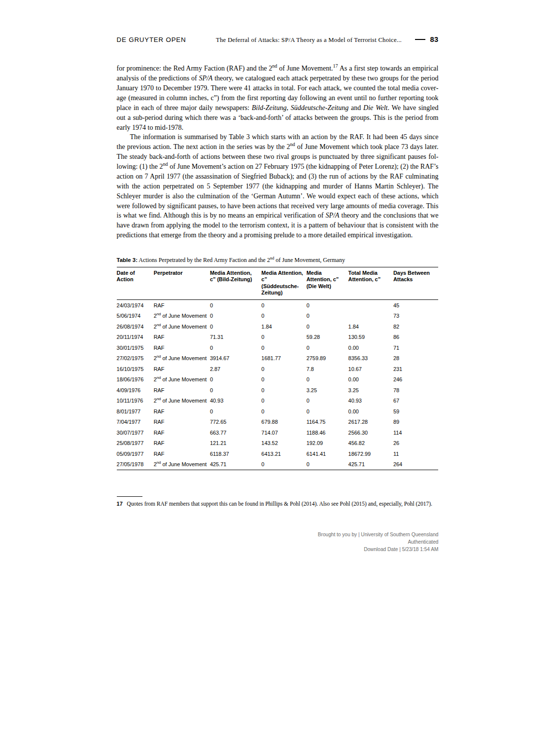DE GRUYTER OPEN
The Deferral of Attacks: SP/A Theory as a Model of Terrorist Choice...
83
for prominence: the Red Army Faction (RAF) and the 2nd of June Movement.17 As a first step towards an empirical analysis of the predictions of SP/A theory, we catalogued each attack perpetrated by these two groups for the period January 1970 to December 1979. There were 41 attacks in total. For each attack, we counted the total media coverage (measured in column inches, c”) from the first reporting day following an event until no further reporting took place in each of three major daily newspapers: Bild-Zeitung, Süddeutsche-Zeitung and Die Welt. We have singled out a sub-period during which there was a ‘back-and-forth’ of attacks between the groups. This is the period from early 1974 to mid-1978.
The information is summarised by Table 3 which starts with an action by the RAF. It had been 45 days since the previous action. The next action in the series was by the 2nd of June Movement which took place 73 days later. The steady back-and-forth of actions between these two rival groups is punctuated by three significant pauses following: (1) the 2nd of June Movement’s action on 27 February 1975 (the kidnapping of Peter Lorenz); (2) the RAF’s action on 7 April 1977 (the assassination of Siegfried Buback); and (3) the run of actions by the RAF culminating with the action perpetrated on 5 September 1977 (the kidnapping and murder of Hanns Martin Schleyer). The Schleyer murder is also the culmination of the ‘German Autumn’. We would expect each of these actions, which were followed by significant pauses, to have been actions that received very large amounts of media coverage. This is what we find. Although this is by no means an empirical verification of SP/A theory and the conclusions that we have drawn from applying the model to the terrorism context, it is a pattern of behaviour that is consistent with the predictions that emerge from the theory and a promising prelude to a more detailed empirical investigation.
Table 3: Actions Perpetrated by the Red Army Faction and the 2nd of June Movement, Germany
| Date of Action | Perpetrator | Media Attention, c” (Bild-Zeitung) | Media Attention, c” (Süddeutsche-Zeitung) | Media Attention, c” (Die Welt) | Total Media Attention, c” | Days Between Attacks |
| --- | --- | --- | --- | --- | --- | --- |
| 24/03/1974 | RAF | 0 | 0 | 0 | | 45 |
| 5/06/1974 | 2 nd of June Movement | 0 | 0 | 0 | | 73 |
| 26/08/1974 | 2 nd of June Movement | 0 | 1.84 | 0 | 1.84 | 82 |
| 20/11/1974 | RAF | 71.31 | 0 | 59.28 | 130.59 | 86 |
| 30/01/1975 | RAF | 0 | 0 | 0 | 0.00 | 71 |
| 27/02/1975 | 2 nd of June Movement | 3914.67 | 1681.77 | 2759.89 | 8356.33 | 28 |
| 16/10/1975 | RAF | 2.87 | 0 | 7.8 | 10.67 | 231 |
| 18/06/1976 | 2 nd of June Movement | 0 | 0 | 0 | 0.00 | 246 |
| 4/09/1976 | RAF | 0 | 0 | 3.25 | 3.25 | 78 |
| 10/11/1976 | 2 nd of June Movement | 40.93 | 0 | 0 | 40.93 | 67 |
| 8/01/1977 | RAF | 0 | 0 | 0 | 0.00 | 59 |
| 7/04/1977 | RAF | 772.65 | 679.88 | 1164.75 | 2617.28 | 89 |
| 30/07/1977 | RAF | 663.77 | 714.07 | 1188.46 | 2566.30 | 114 |
| 25/08/1977 | RAF | 121.21 | 143.52 | 192.09 | 456.82 | 26 |
| 05/09/1977 | RAF | 6118.37 | 6413.21 | 6141.41 | 18672.99 | 11 |
| 27/05/1978 | 2 nd of June Movement | 425.71 | 0 | 0 | 425.71 | 264 |
17 Quotes from RAF members that support this can be found in Phillips & Pohl (2014). Also see Pohl (2015) and, especially, Pohl (2017).
Brought to you by | University of Southern Queensland
Authenticated
Download Date | 5/23/18 1:54 AM